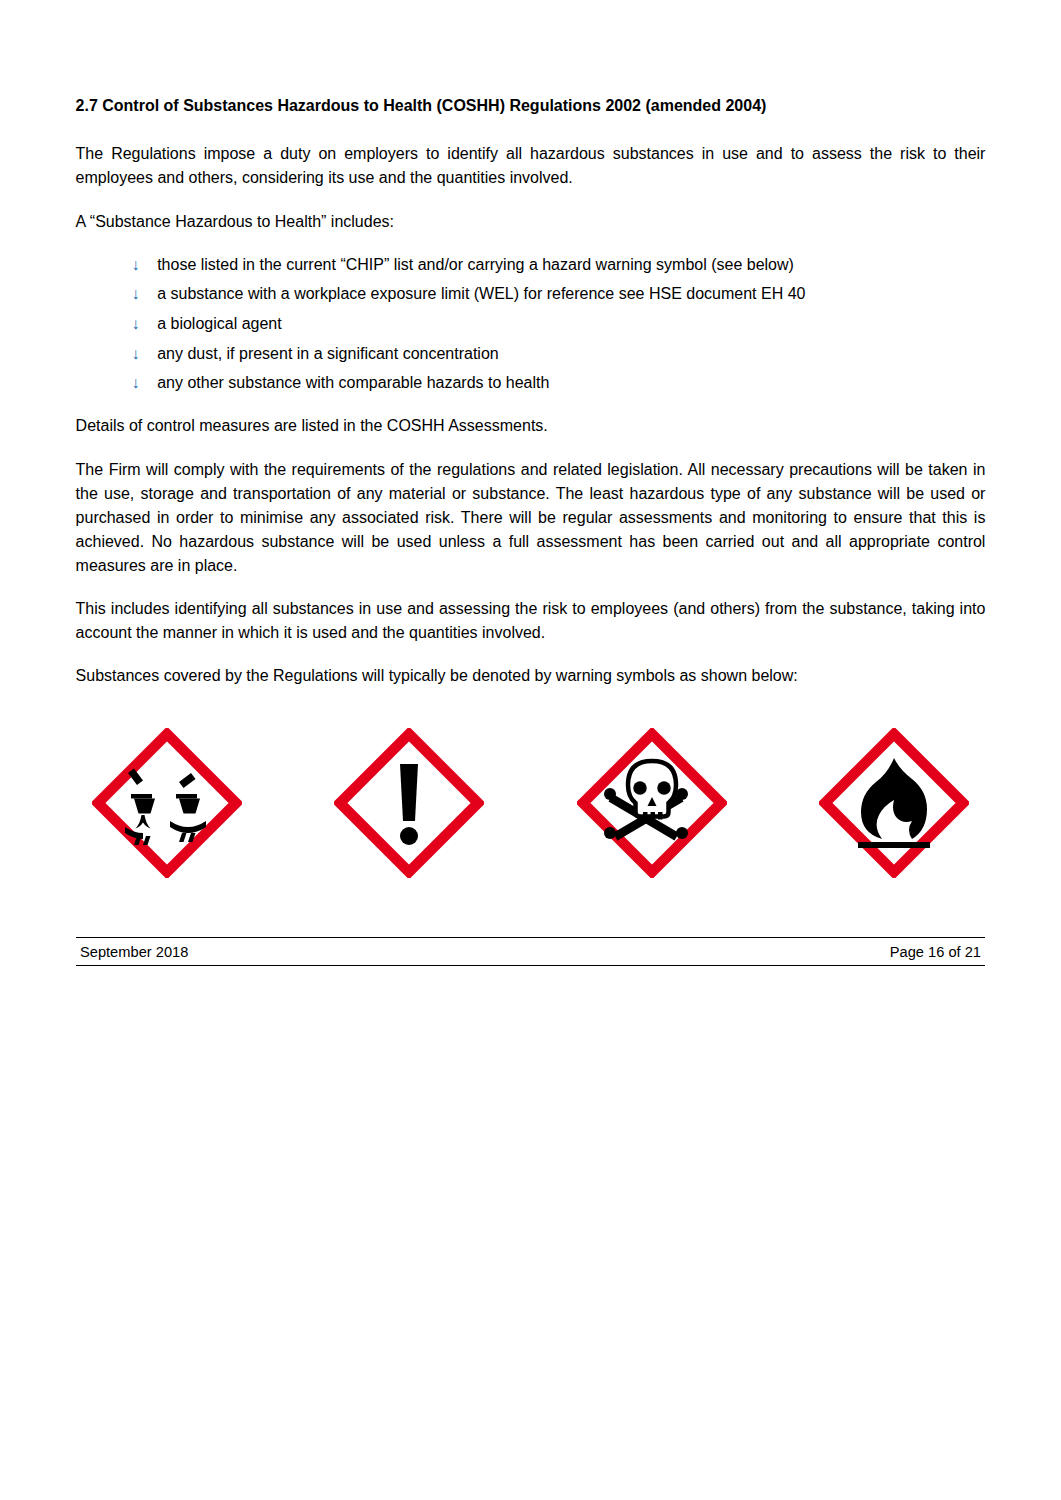2.7 Control of Substances Hazardous to Health (COSHH) Regulations 2002 (amended 2004)
The Regulations impose a duty on employers to identify all hazardous substances in use and to assess the risk to their employees and others, considering its use and the quantities involved.
A “Substance Hazardous to Health” includes:
those listed in the current “CHIP” list and/or carrying a hazard warning symbol (see below)
a substance with a workplace exposure limit (WEL) for reference see HSE document EH 40
a biological agent
any dust, if present in a significant concentration
any other substance with comparable hazards to health
Details of control measures are listed in the COSHH Assessments.
The Firm will comply with the requirements of the regulations and related legislation. All necessary precautions will be taken in the use, storage and transportation of any material or substance. The least hazardous type of any substance will be used or purchased in order to minimise any associated risk. There will be regular assessments and monitoring to ensure that this is achieved. No hazardous substance will be used unless a full assessment has been carried out and all appropriate control measures are in place.
This includes identifying all substances in use and assessing the risk to employees (and others) from the substance, taking into account the manner in which it is used and the quantities involved.
Substances covered by the Regulations will typically be denoted by warning symbols as shown below:
September 2018 Page 16 of 21